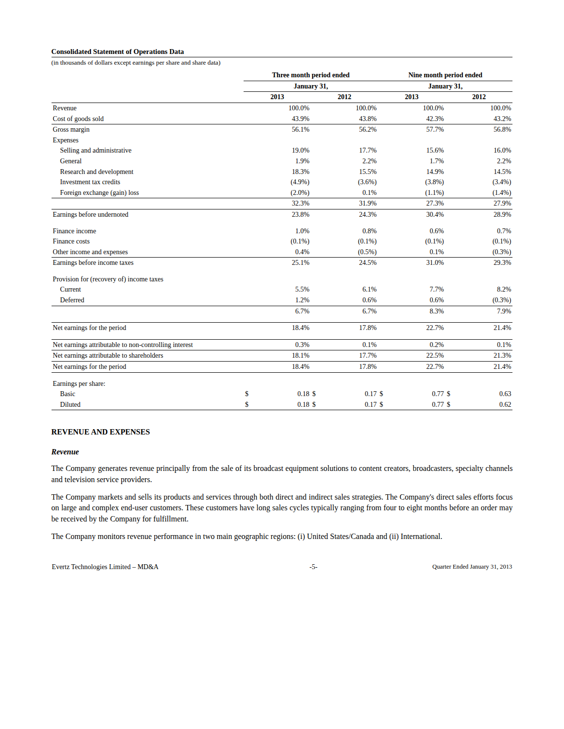Consolidated Statement of Operations Data
(in thousands of dollars except earnings per share and share data)
| | Three month period ended | Nine month period ended |
| --- | --- | --- |
| | January 31, | January 31, |
| | 2013 | 2012 | 2013 | 2012 |
| Revenue | | 100.0% | | 100.0% | | 100.0% | | 100.0% |
| Cost of goods sold | | 43.9% | | 43.8% | | 42.3% | | 43.2% |
| Gross margin | | 56.1% | | 56.2% | | 57.7% | | 56.8% |
| Expenses | | | | | | | | |
| Selling and administrative | | 19.0% | | 17.7% | | 15.6% | | 16.0% |
| General | | 1.9% | | 2.2% | | 1.7% | | 2.2% |
| Research and development | | 18.3% | | 15.5% | | 14.9% | | 14.5% |
| Investment tax credits | | (4.9%) | | (3.6%) | | (3.8%) | | (3.4%) |
| Foreign exchange (gain) loss | | (2.0%) | | 0.1% | | (1.1%) | | (1.4%) |
| | | 32.3% | | 31.9% | | 27.3% | | 27.9% |
| Earnings before undernoted | | 23.8% | | 24.3% | | 30.4% | | 28.9% |
| Finance income | | 1.0% | | 0.8% | | 0.6% | | 0.7% |
| Finance costs | | (0.1%) | | (0.1%) | | (0.1%) | | (0.1%) |
| Other income and expenses | | 0.4% | | (0.5%) | | 0.1% | | (0.3%) |
| Earnings before income taxes | | 25.1% | | 24.5% | | 31.0% | | 29.3% |
| Provision for (recovery of) income taxes | | | | | | | | |
| Current | | 5.5% | | 6.1% | | 7.7% | | 8.2% |
| Deferred | | 1.2% | | 0.6% | | 0.6% | | (0.3%) |
| | | 6.7% | | 6.7% | | 8.3% | | 7.9% |
| Net earnings for the period | | 18.4% | | 17.8% | | 22.7% | | 21.4% |
| Net earnings attributable to non-controlling interest | | 0.3% | | 0.1% | | 0.2% | | 0.1% |
| Net earnings attributable to shareholders | | 18.1% | | 17.7% | | 22.5% | | 21.3% |
| Net earnings for the period | | 18.4% | | 17.8% | | 22.7% | | 21.4% |
| Earnings per share: | | | | | | | | |
| Basic | $ | 0.18 | $ | 0.17 | $ | 0.77 | $ | 0.63 |
| Diluted | $ | 0.18 | $ | 0.17 | $ | 0.77 | $ | 0.62 |
REVENUE AND EXPENSES
Revenue
The Company generates revenue principally from the sale of its broadcast equipment solutions to content creators, broadcasters, specialty channels and television service providers.
The Company markets and sells its products and services through both direct and indirect sales strategies. The Company's direct sales efforts focus on large and complex end-user customers. These customers have long sales cycles typically ranging from four to eight months before an order may be received by the Company for fulfillment.
The Company monitors revenue performance in two main geographic regions: (i) United States/Canada and (ii) International.
| Evertz Technologies Limited – MD&A | -5- | Quarter Ended January 31, 2013 |